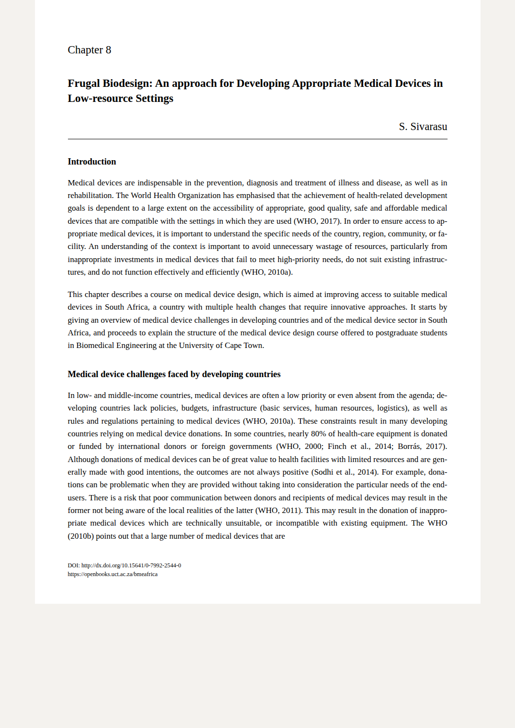Chapter 8
Frugal Biodesign: An approach for Developing Appropriate Medical Devices in Low-resource Settings
S. Sivarasu
Introduction
Medical devices are indispensable in the prevention, diagnosis and treatment of illness and disease, as well as in rehabilitation. The World Health Organization has emphasised that the achievement of health-related development goals is dependent to a large extent on the accessibility of appropriate, good quality, safe and affordable medical devices that are compatible with the settings in which they are used (WHO, 2017). In order to ensure access to appropriate medical devices, it is important to understand the specific needs of the country, region, community, or facility. An understanding of the context is important to avoid unnecessary wastage of resources, particularly from inappropriate investments in medical devices that fail to meet high-priority needs, do not suit existing infrastructures, and do not function effectively and efficiently (WHO, 2010a).
This chapter describes a course on medical device design, which is aimed at improving access to suitable medical devices in South Africa, a country with multiple health changes that require innovative approaches. It starts by giving an overview of medical device challenges in developing countries and of the medical device sector in South Africa, and proceeds to explain the structure of the medical device design course offered to postgraduate students in Biomedical Engineering at the University of Cape Town.
Medical device challenges faced by developing countries
In low- and middle-income countries, medical devices are often a low priority or even absent from the agenda; developing countries lack policies, budgets, infrastructure (basic services, human resources, logistics), as well as rules and regulations pertaining to medical devices (WHO, 2010a). These constraints result in many developing countries relying on medical device donations. In some countries, nearly 80% of health-care equipment is donated or funded by international donors or foreign governments (WHO, 2000; Finch et al., 2014; Borrás, 2017). Although donations of medical devices can be of great value to health facilities with limited resources and are generally made with good intentions, the outcomes are not always positive (Sodhi et al., 2014). For example, donations can be problematic when they are provided without taking into consideration the particular needs of the end-users. There is a risk that poor communication between donors and recipients of medical devices may result in the former not being aware of the local realities of the latter (WHO, 2011). This may result in the donation of inappropriate medical devices which are technically unsuitable, or incompatible with existing equipment. The WHO (2010b) points out that a large number of medical devices that are
DOI: http://dx.doi.org/10.15641/0-7992-2544-0
https://openbooks.uct.ac.za/bmeafrica